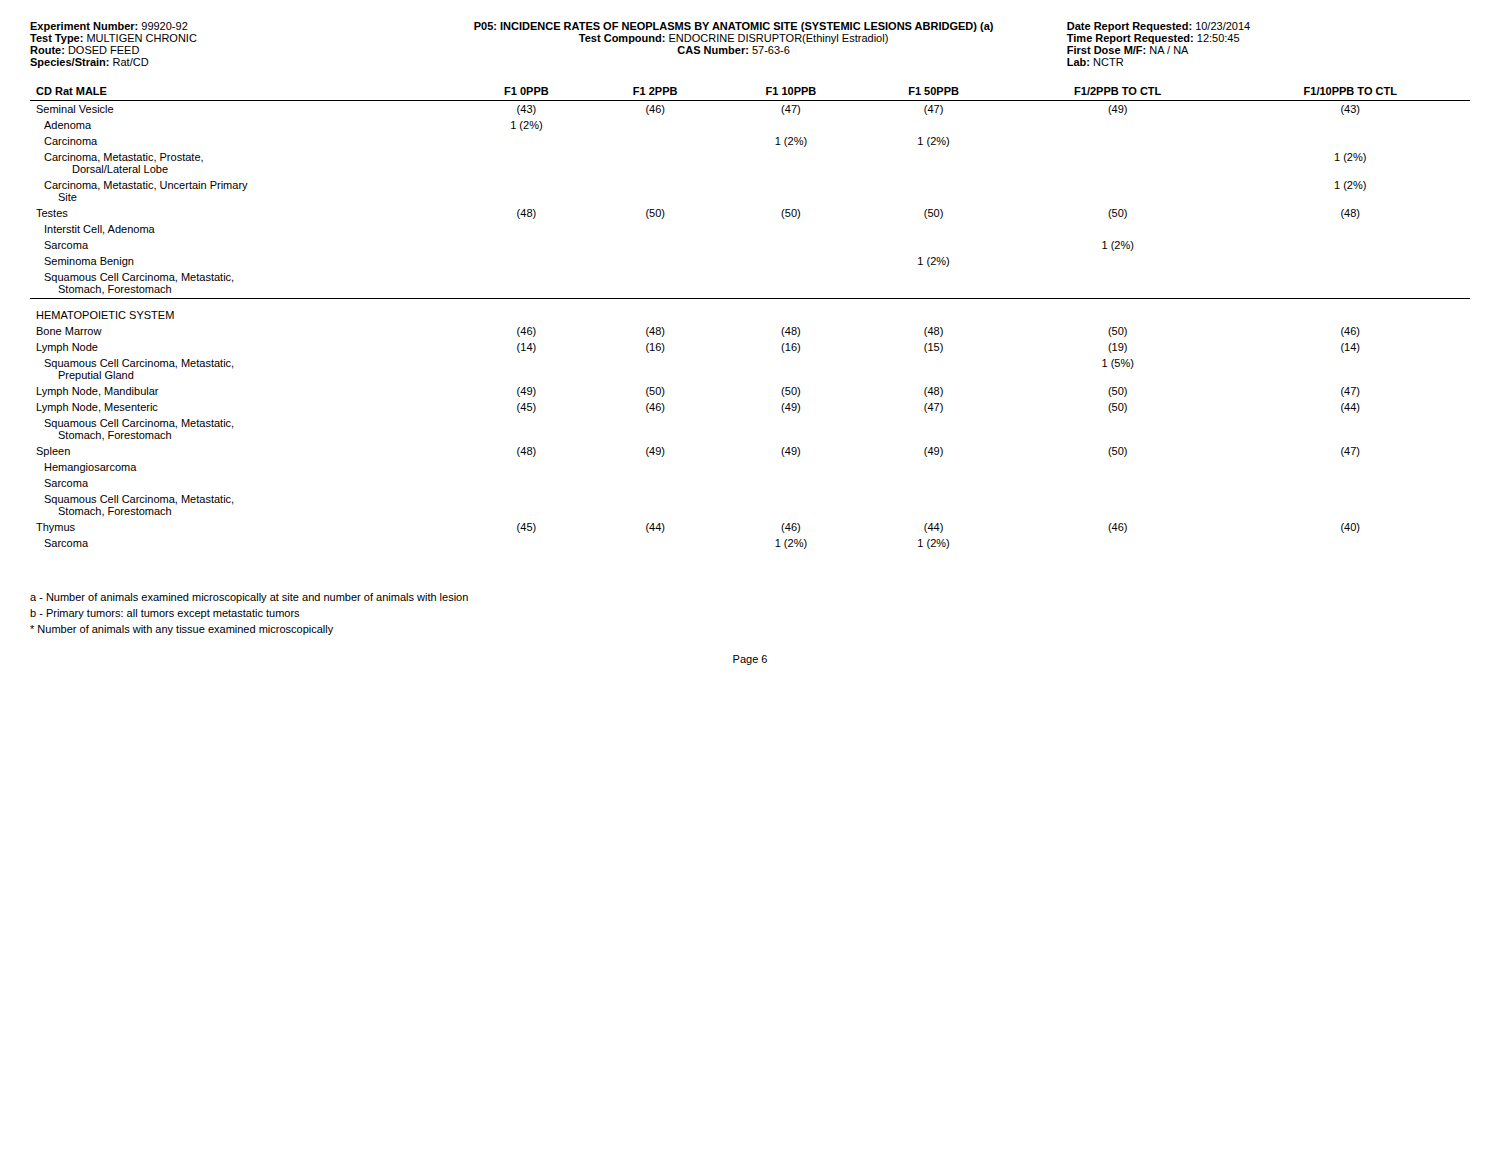| Experiment Number: 99920-92 Test Type: MULTIGEN CHRONIC Route: DOSED FEED Species/Strain: Rat/CD | P05: INCIDENCE RATES OF NEOPLASMS BY ANATOMIC SITE (SYSTEMIC LESIONS ABRIDGED) (a) Test Compound: ENDOCRINE DISRUPTOR(Ethinyl Estradiol) CAS Number: 57-63-6 | Date Report Requested: 10/23/2014 Time Report Requested: 12:50:45 First Dose M/F: NA / NA Lab: NCTR |
| CD Rat MALE | F1 0PPB | F1 2PPB | F1 10PPB | F1 50PPB | F1/2PPB TO CTL | F1/10PPB TO CTL |
| --- | --- | --- | --- | --- | --- | --- |
| Seminal Vesicle | (43) | (46) | (47) | (47) | (49) | (43) |
| Adenoma | 1 (2%) | | | | | |
| Carcinoma | | | 1 (2%) | 1 (2%) | | |
| Carcinoma, Metastatic, Prostate, Dorsal/Lateral Lobe | | | | | | 1 (2%) |
| Carcinoma, Metastatic, Uncertain Primary Site | | | | | | 1 (2%) |
| Testes | (48) | (50) | (50) | (50) | (50) | (48) |
| Interstit Cell, Adenoma | | | | | | |
| Sarcoma | | | | | 1 (2%) | |
| Seminoma Benign | | | | 1 (2%) | | |
| Squamous Cell Carcinoma, Metastatic, Stomach, Forestomach | | | | | | |
| HEMATOPOIETIC SYSTEM | | | | | | |
| Bone Marrow | (46) | (48) | (48) | (48) | (50) | (46) |
| Lymph Node | (14) | (16) | (16) | (15) | (19) | (14) |
| Squamous Cell Carcinoma, Metastatic, Preputial Gland | | | | | 1 (5%) | |
| Lymph Node, Mandibular | (49) | (50) | (50) | (48) | (50) | (47) |
| Lymph Node, Mesenteric | (45) | (46) | (49) | (47) | (50) | (44) |
| Squamous Cell Carcinoma, Metastatic, Stomach, Forestomach | | | | | | |
| Spleen | (48) | (49) | (49) | (49) | (50) | (47) |
| Hemangiosarcoma | | | | | | |
| Sarcoma | | | | | | |
| Squamous Cell Carcinoma, Metastatic, Stomach, Forestomach | | | | | | |
| Thymus | (45) | (44) | (46) | (44) | (46) | (40) |
| Sarcoma | | | 1 (2%) | 1 (2%) | | |
a - Number of animals examined microscopically at site and number of animals with lesion
b - Primary tumors: all tumors except metastatic tumors
* Number of animals with any tissue examined microscopically
Page 6